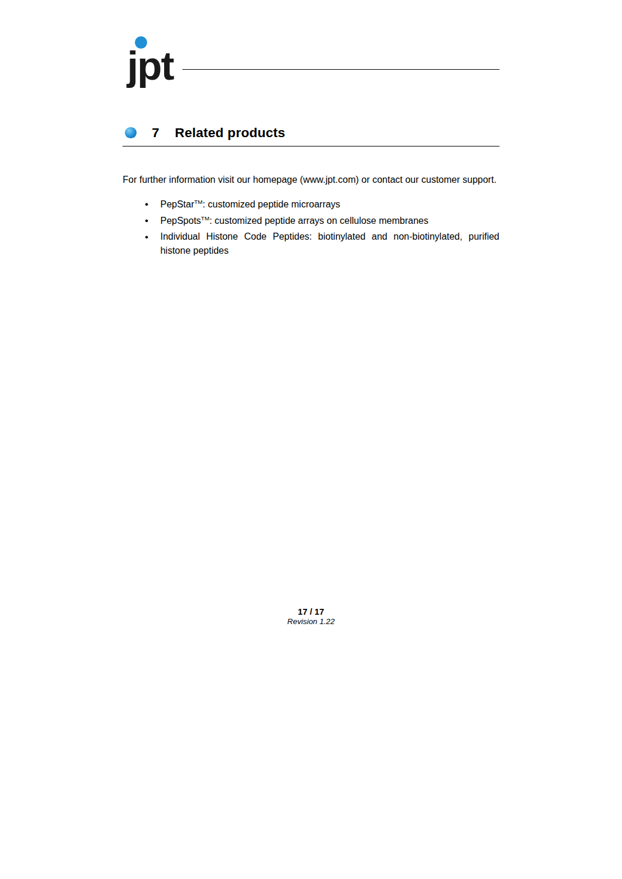jpt
7 Related products
For further information visit our homepage (www.jpt.com) or contact our customer support.
PepStarTM: customized peptide microarrays
PepSpotsTM: customized peptide arrays on cellulose membranes
Individual Histone Code Peptides: biotinylated and non-biotinylated, purified histone peptides
17 / 17
Revision 1.22